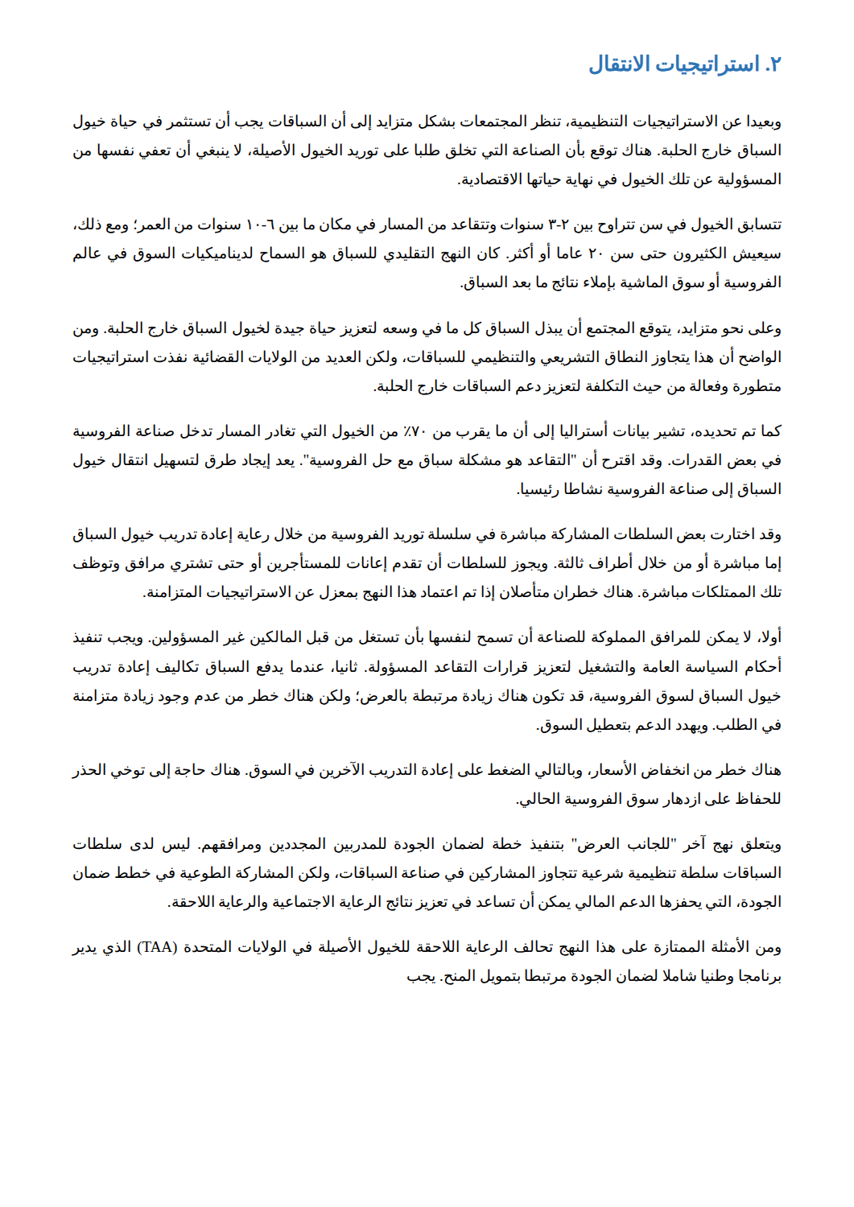٢. استراتيجيات الانتقال
وبعيدا عن الاستراتيجيات التنظيمية، تنظر المجتمعات بشكل متزايد إلى أن السباقات يجب أن تستثمر في حياة خيول السباق خارج الحلبة. هناك توقع بأن الصناعة التي تخلق طلبا على توريد الخيول الأصيلة، لا ينبغي أن تعفي نفسها من المسؤولية عن تلك الخيول في نهاية حياتها الاقتصادية.
تتسابق الخيول في سن تتراوح بين ٢-٣ سنوات وتتقاعد من المسار في مكان ما بين ٦-١٠ سنوات من العمر؛ ومع ذلك، سيعيش الكثيرون حتى سن ٢٠ عاما أو أكثر. كان النهج التقليدي للسباق هو السماح لديناميكيات السوق في عالم الفروسية أو سوق الماشية بإملاء نتائج ما بعد السباق.
وعلى نحو متزايد، يتوقع المجتمع أن يبذل السباق كل ما في وسعه لتعزيز حياة جيدة لخيول السباق خارج الحلبة. ومن الواضح أن هذا يتجاوز النطاق التشريعي والتنظيمي للسباقات، ولكن العديد من الولايات القضائية نفذت استراتيجيات متطورة وفعالة من حيث التكلفة لتعزيز دعم السباقات خارج الحلبة.
كما تم تحديده، تشير بيانات أستراليا إلى أن ما يقرب من ٧٠٪ من الخيول التي تغادر المسار تدخل صناعة الفروسية في بعض القدرات. وقد اقترح أن "التقاعد هو مشكلة سباق مع حل الفروسية". يعد إيجاد طرق لتسهيل انتقال خيول السباق إلى صناعة الفروسية نشاطا رئيسيا.
وقد اختارت بعض السلطات المشاركة مباشرة في سلسلة توريد الفروسية من خلال رعاية إعادة تدريب خيول السباق إما مباشرة أو من خلال أطراف ثالثة. ويجوز للسلطات أن تقدم إعانات للمستأجرين أو حتى تشتري مرافق وتوظف تلك الممتلكات مباشرة. هناك خطران متأصلان إذا تم اعتماد هذا النهج بمعزل عن الاستراتيجيات المتزامنة.
أولا، لا يمكن للمرافق المملوكة للصناعة أن تسمح لنفسها بأن تستغل من قبل المالكين غير المسؤولين. ويجب تنفيذ أحكام السياسة العامة والتشغيل لتعزيز قرارات التقاعد المسؤولة. ثانيا، عندما يدفع السباق تكاليف إعادة تدريب خيول السباق لسوق الفروسية، قد تكون هناك زيادة مرتبطة بالعرض؛ ولكن هناك خطر من عدم وجود زيادة متزامنة في الطلب. ويهدد الدعم بتعطيل السوق.
هناك خطر من انخفاض الأسعار، وبالتالي الضغط على إعادة التدريب الآخرين في السوق. هناك حاجة إلى توخي الحذر للحفاظ على ازدهار سوق الفروسية الحالي.
ويتعلق نهج آخر "للجانب العرض" بتنفيذ خطة لضمان الجودة للمدربين المجددين ومرافقهم. ليس لدى سلطات السباقات سلطة تنظيمية شرعية تتجاوز المشاركين في صناعة السباقات، ولكن المشاركة الطوعية في خطط ضمان الجودة، التي يحفزها الدعم المالي يمكن أن تساعد في تعزيز نتائج الرعاية الاجتماعية والرعاية اللاحقة.
ومن الأمثلة الممتازة على هذا النهج تحالف الرعاية اللاحقة للخيول الأصيلة في الولايات المتحدة (TAA) الذي يدير برنامجا وطنيا شاملا لضمان الجودة مرتبطا بتمويل المنح. يجب